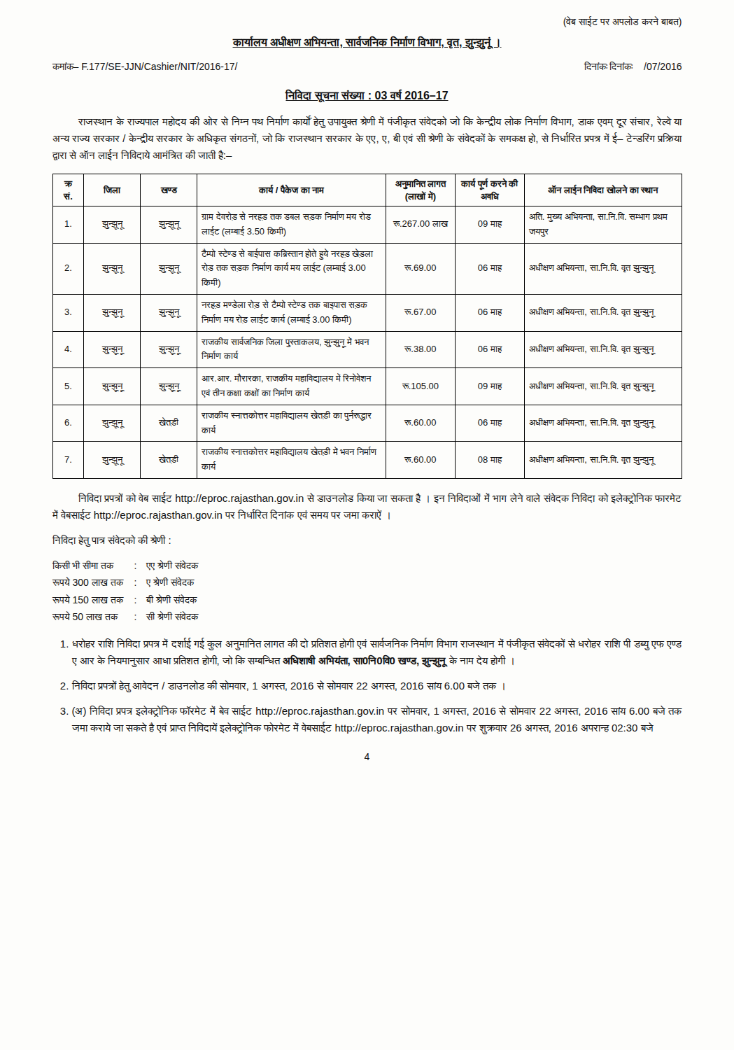(वेब साईट पर अपलोड करने बाबत)
कार्यालय अधीक्षण अभियन्ता, सार्वजनिक निर्माण विभाग, वृत, झुन्झुनूं ।
कमांक– F.177/SE-JJN/Cashier/NIT/2016-17/
दिनांकः दिनांकः /07/2016
निविदा सूचना संख्या : 03 वर्ष 2016–17
राजस्थान के राज्यपाल महोदय की ओर से निम्न पथ निर्माण कार्यों हेतु उपायुक्त श्रेणी में पंजीकृत संवेदको जो कि केन्द्रीय लोक निर्माण विभाग, डाक एवम् दूर संचार, रेल्वे या अन्य राज्य सरकार / केन्द्रीय सरकार के अधिकृत संगठनों, जो कि राजस्थान सरकार के एए, ए, बी एवं सी श्रेणी के संवेदकों के समकक्ष हो, से निर्धारित प्रपत्र में ई– टेन्डरिंग प्रक्रिया द्वारा से ऑन लाईन निविदाये आमंत्रित की जाती है:–
| क्र सं. | जिला | खण्ड | कार्य / पैकेज का नाम | अनुमानित लागत (लाखों में) | कार्य पूर्ण करने की अवधि | ऑन लाईन निविदा खोलने का स्थान |
| --- | --- | --- | --- | --- | --- | --- |
| 1. | झुन्झूनू | झुन्झूनू | ग्राम देवरोड़ से नरहड़ तक डबल सड़क निर्माण मय रोड लाईट (लम्बाई 3.50 किमी) | रू.267.00 लाख | 09 माह | अति. मुख्य अभियन्ता, सा.नि.वि. सम्भाग प्रथम जयपुर |
| 2. | झुन्झूनू | झुन्झूनू | टैम्पो स्टेण्ड से बाईपास कब्रिस्तान होते हुये नरहड़ खेड़ला रोड़ तक सड़क निर्माण कार्य मय लाईट (लम्बाई 3.00 किमी) | रू.69.00 | 06 माह | अधीक्षण अभियन्ता, सा.नि.वि. वृत झुन्झुनू |
| 3. | झुन्झूनू | झुन्झूनू | नरहड़ मण्डेला रोड़ से टैम्पो स्टेण्ड तक बाइपास सड़क निर्माण मय रोड़ लाईट कार्य (लम्बाई 3.00 किमी) | रू.67.00 | 06 माह | अधीक्षण अभियन्ता, सा.नि.वि. वृत झुन्झुनू |
| 4. | झुन्झूनू | झुन्झूनू | राजकीय सार्वजनिक जिला पुस्ताकलय, झुन्झुनू में भवन निर्माण कार्य | रू.38.00 | 06 माह | अधीक्षण अभियन्ता, सा.नि.वि. वृत झुन्झुनू |
| 5. | झुन्झूनू | झुन्झूनू | आर.आर. मौरारका, राजकीय महाविद्यालय में रिनोवेशन एवं तीन कक्षा कक्षों का निर्माण कार्य | रू.105.00 | 09 माह | अधीक्षण अभियन्ता, सा.नि.वि. वृत झुन्झुनू |
| 6. | झुन्झूनू | खेतड़ी | राजकीय स्नात्तकोत्तर महाविद्यालय खेतड़ी का पुर्नरूद्धार कार्य | रू.60.00 | 06 माह | अधीक्षण अभियन्ता, सा.नि.वि. वृत झुन्झुनू |
| 7. | झुन्झूनू | खेतड़ी | राजकीय स्नात्तकोत्तर महाविद्यालय खेतड़ी में भवन निर्माण कार्य | रू.60.00 | 08 माह | अधीक्षण अभियन्ता, सा.नि.वि. वृत झुन्झुनू |
निविदा प्रपत्रों को वेब साईट http://eproc.rajasthan.gov.in से डाउनलोड किया जा सकता है । इन निविदाओं में भाग लेने वाले संवेदक निविदा को इलेक्ट्रोनिक फारमेट में वेबसाईट http://eproc.rajasthan.gov.in पर निर्धारित दिनांक एवं समय पर जमा कराऐं ।
निविदा हेतु पात्र संवेदको की श्रेणी :
| किसी भी सीमा तक | : | एए श्रेणी संवेदक |
| रूपये 300 लाख तक | : | ए श्रेणी संवेदक |
| रूपये 150 लाख तक | : | बी श्रेणी संवेदक |
| रूपये 50 लाख तक | : | सी श्रेणी संवेदक |
धरोहर राशि निविदा प्रपत्र में दर्शाई गई कुल अनुमानित लागत की दो प्रतिशत होगी एवं सार्वजनिक निर्माण विभाग राजस्थान में पंजीकृत संवेदकों से धरोहर राशि पी डब्यु एफ एण्ड ए आर के नियमानुसार आधा प्रतिशत होगी, जो कि सम्बन्धित अधिशाषी अभियंता, सा0नि0वि0 खण्ड, झुन्झुनू के नाम देय होगी ।
निविदा प्रपत्रों हेतु आवेदन / डाउनलोड की सोमवार, 1 अगस्त, 2016 से सोमवार 22 अगस्त, 2016 सांय 6.00 बजे तक ।
(अ) निविदा प्रपत्र इलेक्ट्रोनिक फॉरमेट में बेव साईट http://eproc.rajasthan.gov.in पर सोमवार, 1 अगस्त, 2016 से सोमवार 22 अगस्त, 2016 सांय 6.00 बजे तक जमा कराये जा सकते है एवं प्राप्त निविदायें इलेक्ट्रोनिक फोरमेट में वेबसाईट http://eproc.rajasthan.gov.in पर शुक्रवार 26 अगस्त, 2016 अपरान्ह 02:30 बजे
4